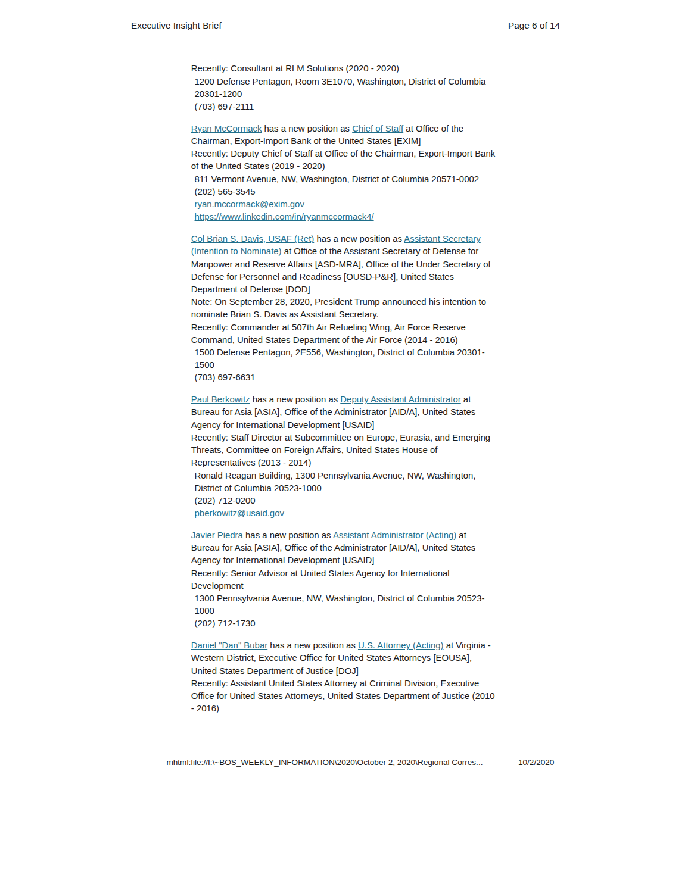Executive Insight Brief
Page 6 of 14
Recently: Consultant at RLM Solutions (2020 - 2020)
1200 Defense Pentagon, Room 3E1070, Washington, District of Columbia 20301-1200
(703) 697-2111
Ryan McCormack has a new position as Chief of Staff at Office of the Chairman, Export-Import Bank of the United States [EXIM]
Recently: Deputy Chief of Staff at Office of the Chairman, Export-Import Bank of the United States (2019 - 2020)
811 Vermont Avenue, NW, Washington, District of Columbia 20571-0002
(202) 565-3545
ryan.mccormack@exim.gov
https://www.linkedin.com/in/ryanmccormack4/
Col Brian S. Davis, USAF (Ret) has a new position as Assistant Secretary (Intention to Nominate) at Office of the Assistant Secretary of Defense for Manpower and Reserve Affairs [ASD-MRA], Office of the Under Secretary of Defense for Personnel and Readiness [OUSD-P&R], United States Department of Defense [DOD]
Note: On September 28, 2020, President Trump announced his intention to nominate Brian S. Davis as Assistant Secretary.
Recently: Commander at 507th Air Refueling Wing, Air Force Reserve Command, United States Department of the Air Force (2014 - 2016)
1500 Defense Pentagon, 2E556, Washington, District of Columbia 20301-1500
(703) 697-6631
Paul Berkowitz has a new position as Deputy Assistant Administrator at Bureau for Asia [ASIA], Office of the Administrator [AID/A], United States Agency for International Development [USAID]
Recently: Staff Director at Subcommittee on Europe, Eurasia, and Emerging Threats, Committee on Foreign Affairs, United States House of Representatives (2013 - 2014)
Ronald Reagan Building, 1300 Pennsylvania Avenue, NW, Washington, District of Columbia 20523-1000
(202) 712-0200
pberkowitz@usaid.gov
Javier Piedra has a new position as Assistant Administrator (Acting) at Bureau for Asia [ASIA], Office of the Administrator [AID/A], United States Agency for International Development [USAID]
Recently: Senior Advisor at United States Agency for International Development
1300 Pennsylvania Avenue, NW, Washington, District of Columbia 20523-1000
(202) 712-1730
Daniel "Dan" Bubar has a new position as U.S. Attorney (Acting) at Virginia - Western District, Executive Office for United States Attorneys [EOUSA], United States Department of Justice [DOJ]
Recently: Assistant United States Attorney at Criminal Division, Executive Office for United States Attorneys, United States Department of Justice (2010 - 2016)
mhtml:file://I:\~BOS_WEEKLY_INFORMATION\2020\October 2, 2020\Regional Corres... 10/2/2020